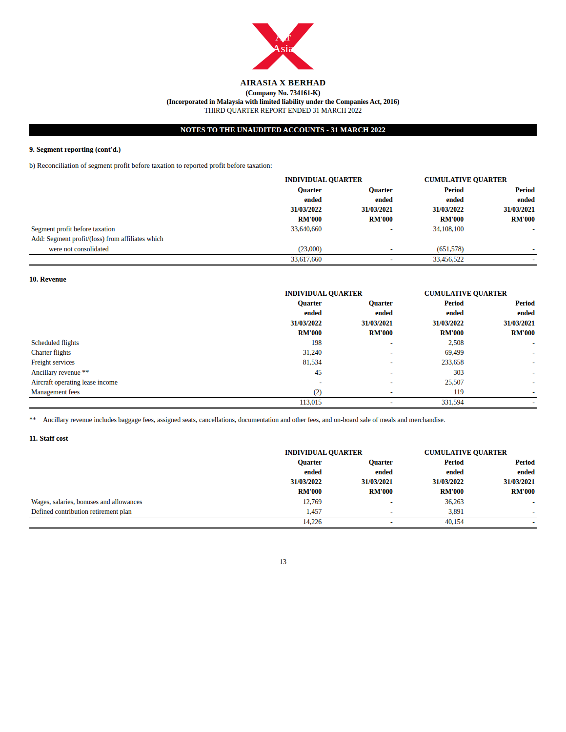AIRASIA X BERHAD
(Company No. 734161-K)
(Incorporated in Malaysia with limited liability under the Companies Act, 2016)
THIRD QUARTER REPORT ENDED 31 MARCH 2022
NOTES TO THE UNAUDITED ACCOUNTS - 31 MARCH 2022
9. Segment reporting (cont'd.)
b) Reconciliation of segment profit before taxation to reported profit before taxation:
| | INDIVIDUAL QUARTER | CUMULATIVE QUARTER |
| | Quarter | Quarter | Period | Period |
| | ended | ended | ended | ended |
| | 31/03/2022 | 31/03/2021 | 31/03/2022 | 31/03/2021 |
| | RM'000 | RM'000 | RM'000 | RM'000 |
| Segment profit before taxation | 33,640,660 | - | 34,108,100 | - |
| Add: Segment profit/(loss) from affiliates which | | | | |
| were not consolidated | (23,000) | - | (651,578) | - |
| | 33,617,660 | - | 33,456,522 | - |
10. Revenue
| | INDIVIDUAL QUARTER | CUMULATIVE QUARTER |
| | Quarter | Quarter | Period | Period |
| | ended | ended | ended | ended |
| | 31/03/2022 | 31/03/2021 | 31/03/2022 | 31/03/2021 |
| | RM'000 | RM'000 | RM'000 | RM'000 |
| Scheduled flights | 198 | - | 2,508 | - |
| Charter flights | 31,240 | - | 69,499 | - |
| Freight services | 81,534 | - | 233,658 | - |
| Ancillary revenue ** | 45 | - | 303 | - |
| Aircraft operating lease income | - | - | 25,507 | - |
| Management fees | (2) | - | 119 | - |
| | 113,015 | - | 331,594 | - |
**Ancillary revenue includes baggage fees, assigned seats, cancellations, documentation and other fees, and on-board sale of meals and merchandise.
11. Staff cost
| | INDIVIDUAL QUARTER | CUMULATIVE QUARTER |
| | Quarter | Quarter | Period | Period |
| | ended | ended | ended | ended |
| | 31/03/2022 | 31/03/2021 | 31/03/2022 | 31/03/2021 |
| | RM'000 | RM'000 | RM'000 | RM'000 |
| Wages, salaries, bonuses and allowances | 12,769 | - | 36,263 | - |
| Defined contribution retirement plan | 1,457 | - | 3,891 | - |
| | 14,226 | - | 40,154 | - |
13